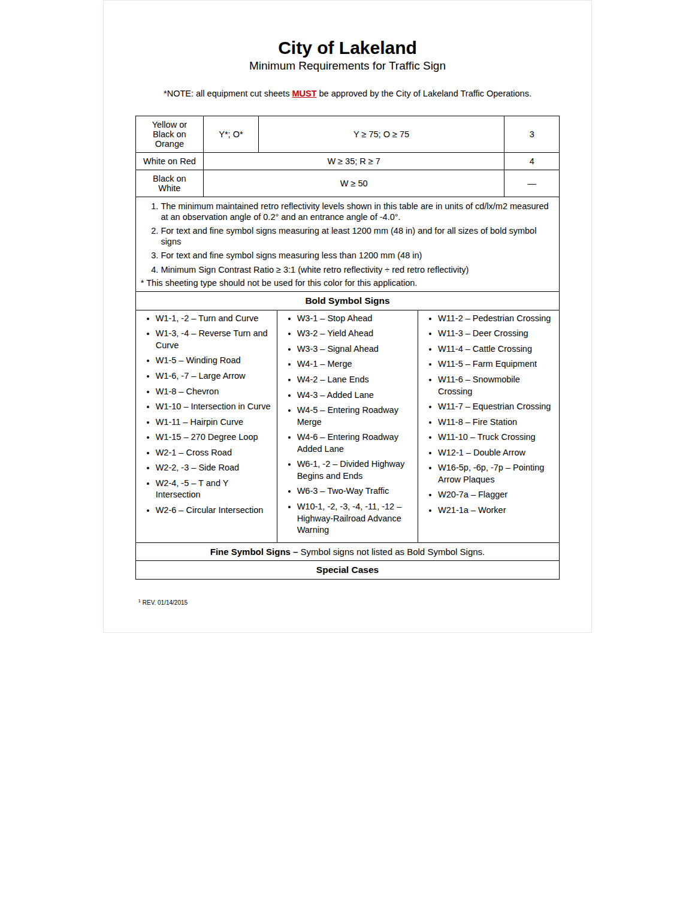City of Lakeland
Minimum Requirements for Traffic Sign
*NOTE: all equipment cut sheets MUST be approved by the City of Lakeland Traffic Operations.
| Yellow or Black on Orange | Y*; O* | Y ≥ 75; O ≥ 75 | 3 |
| White on Red | W ≥ 35; R ≥ 7 | 4 |
| Black on White | W ≥ 50 | — |
| The minimum maintained retro reflectivity levels shown in this table are in units of cd/lx/m2 measured at an observation angle of 0.2° and an entrance angle of -4.0°. For text and fine symbol signs measuring at least 1200 mm (48 in) and for all sizes of bold symbol signs For text and fine symbol signs measuring less than 1200 mm (48 in) Minimum Sign Contrast Ratio ≥ 3:1 (white retro reflectivity ÷ red retro reflectivity) * This sheeting type should not be used for this color for this application. |
| Bold Symbol Signs |
| W1-1, -2 – Turn and Curve W1-3, -4 – Reverse Turn and Curve W1-5 – Winding Road W1-6, -7 – Large Arrow W1-8 – Chevron W1-10 – Intersection in Curve W1-11 – Hairpin Curve W1-15 – 270 Degree Loop W2-1 – Cross Road W2-2, -3 – Side Road W2-4, -5 – T and Y Intersection W2-6 – Circular Intersection W3-1 – Stop Ahead W3-2 – Yield Ahead W3-3 – Signal Ahead W4-1 – Merge W4-2 – Lane Ends W4-3 – Added Lane W4-5 – Entering Roadway Merge W4-6 – Entering Roadway Added Lane W6-1, -2 – Divided Highway Begins and Ends W6-3 – Two-Way Traffic W10-1, -2, -3, -4, -11, -12 – Highway-Railroad Advance Warning W11-2 – Pedestrian Crossing W11-3 – Deer Crossing W11-4 – Cattle Crossing W11-5 – Farm Equipment W11-6 – Snowmobile Crossing W11-7 – Equestrian Crossing W11-8 – Fire Station W11-10 – Truck Crossing W12-1 – Double Arrow W16-5p, -6p, -7p – Pointing Arrow Plaques W20-7a – Flagger W21-1a – Worker |
| Fine Symbol Signs – Symbol signs not listed as Bold Symbol Signs. |
| Special Cases |
1 REV. 01/14/2015